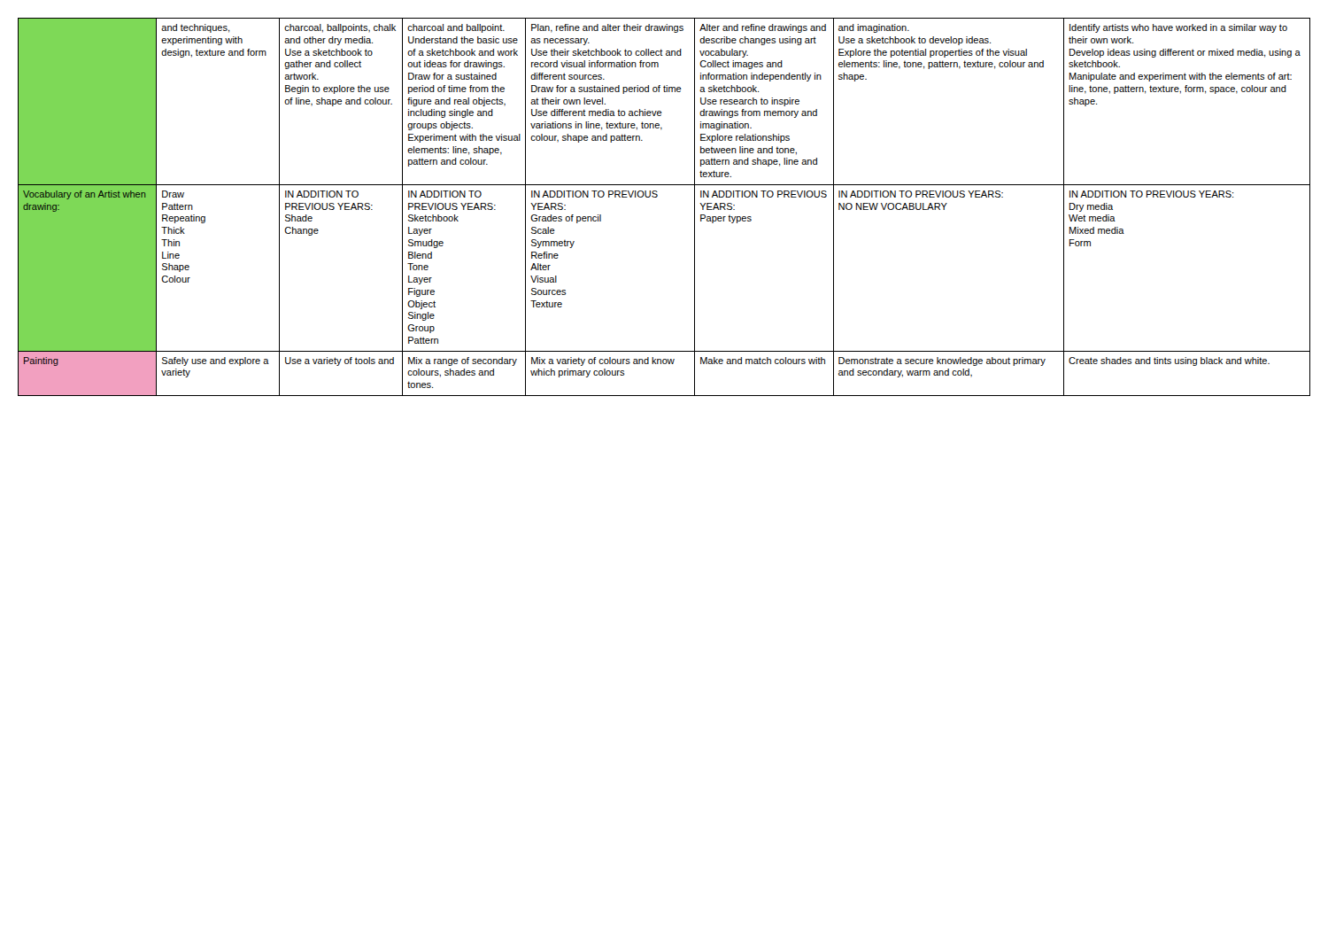| | and techniques, experimenting with design, texture and form | charcoal, ballpoints, chalk and other dry media. Use a sketchbook to gather and collect artwork. Begin to explore the use of line, shape and colour. | charcoal and ballpoint. Understand the basic use of a sketchbook and work out ideas for drawings. Draw for a sustained period of time from the figure and real objects, including single and groups objects. Experiment with the visual elements: line, shape, pattern and colour. | Plan, refine and alter their drawings as necessary. Use their sketchbook to collect and record visual information from different sources. Draw for a sustained period of time at their own level. Use different media to achieve variations in line, texture, tone, colour, shape and pattern. | Alter and refine drawings and describe changes using art vocabulary. Collect images and information independently in a sketchbook. Use research to inspire drawings from memory and imagination. Explore relationships between line and tone, pattern and shape, line and texture. | and imagination. Use a sketchbook to develop ideas. Explore the potential properties of the visual elements: line, tone, pattern, texture, colour and shape. | Identify artists who have worked in a similar way to their own work. Develop ideas using different or mixed media, using a sketchbook. Manipulate and experiment with the elements of art: line, tone, pattern, texture, form, space, colour and shape. |
| Vocabulary of an Artist when drawing: | Draw Pattern Repeating Thick Thin Line Shape Colour | IN ADDITION TO PREVIOUS YEARS: Shade Change | IN ADDITION TO PREVIOUS YEARS: Sketchbook Layer Smudge Blend Tone Layer Figure Object Single Group Pattern | IN ADDITION TO PREVIOUS YEARS: Grades of pencil Scale Symmetry Refine Alter Visual Sources Texture | IN ADDITION TO PREVIOUS YEARS: Paper types | IN ADDITION TO PREVIOUS YEARS: NO NEW VOCABULARY | IN ADDITION TO PREVIOUS YEARS: Dry media Wet media Mixed media Form |
| Painting | Safely use and explore a variety | Use a variety of tools and | Mix a range of secondary colours, shades and tones. | Mix a variety of colours and know which primary colours | Make and match colours with | Demonstrate a secure knowledge about primary and secondary, warm and cold, | Create shades and tints using black and white. |